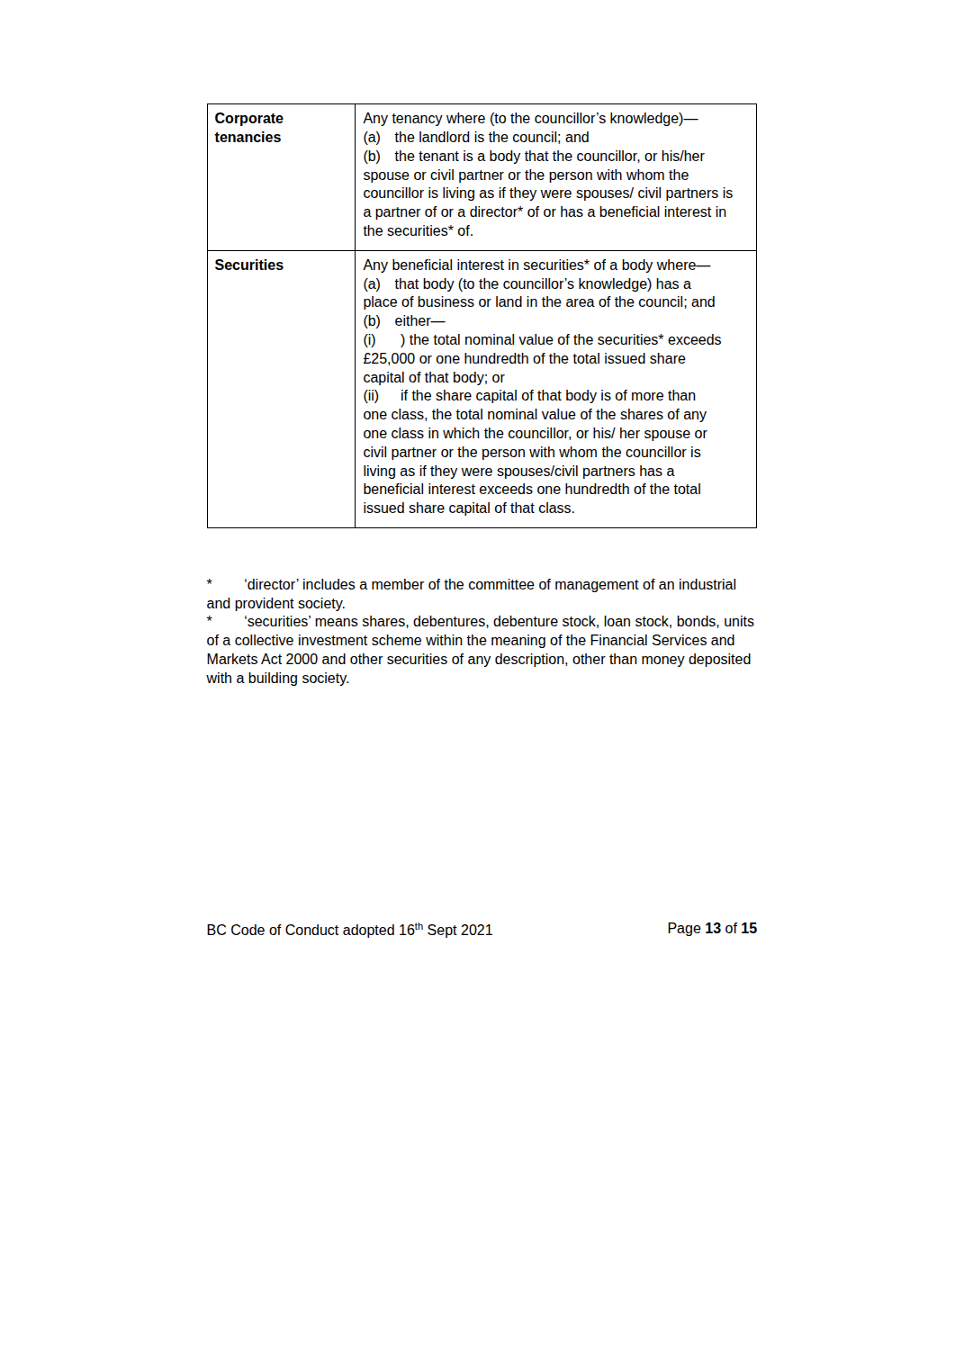| Corporate tenancies | Any tenancy where (to the councillor’s knowledge)— (a) the landlord is the council; and (b) the tenant is a body that the councillor, or his/her spouse or civil partner or the person with whom the councillor is living as if they were spouses/ civil partners is a partner of or a director* of or has a beneficial interest in the securities* of. |
| Securities | Any beneficial interest in securities* of a body where— (a) that body (to the councillor’s knowledge) has a place of business or land in the area of the council; and (b) either— (i) ) the total nominal value of the securities* exceeds £25,000 or one hundredth of the total issued share capital of that body; or (ii) if the share capital of that body is of more than one class, the total nominal value of the shares of any one class in which the councillor, or his/ her spouse or civil partner or the person with whom the councillor is living as if they were spouses/civil partners has a beneficial interest exceeds one hundredth of the total issued share capital of that class. |
*‘director’ includes a member of the committee of management of an industrial and provident society.
*‘securities’ means shares, debentures, debenture stock, loan stock, bonds, units of a collective investment scheme within the meaning of the Financial Services and Markets Act 2000 and other securities of any description, other than money deposited with a building society.
BC Code of Conduct adopted 16th Sept 2021
Page 13 of 15